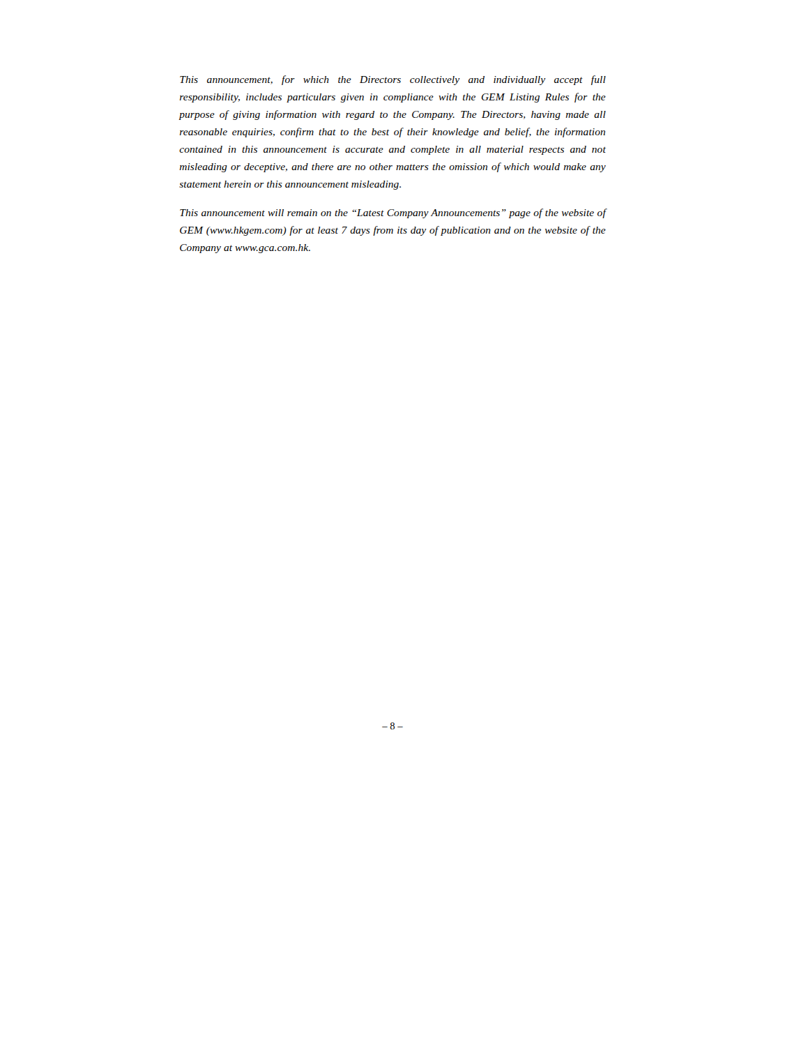This announcement, for which the Directors collectively and individually accept full responsibility, includes particulars given in compliance with the GEM Listing Rules for the purpose of giving information with regard to the Company. The Directors, having made all reasonable enquiries, confirm that to the best of their knowledge and belief, the information contained in this announcement is accurate and complete in all material respects and not misleading or deceptive, and there are no other matters the omission of which would make any statement herein or this announcement misleading.
This announcement will remain on the “Latest Company Announcements” page of the website of GEM (www.hkgem.com) for at least 7 days from its day of publication and on the website of the Company at www.gca.com.hk.
– 8 –